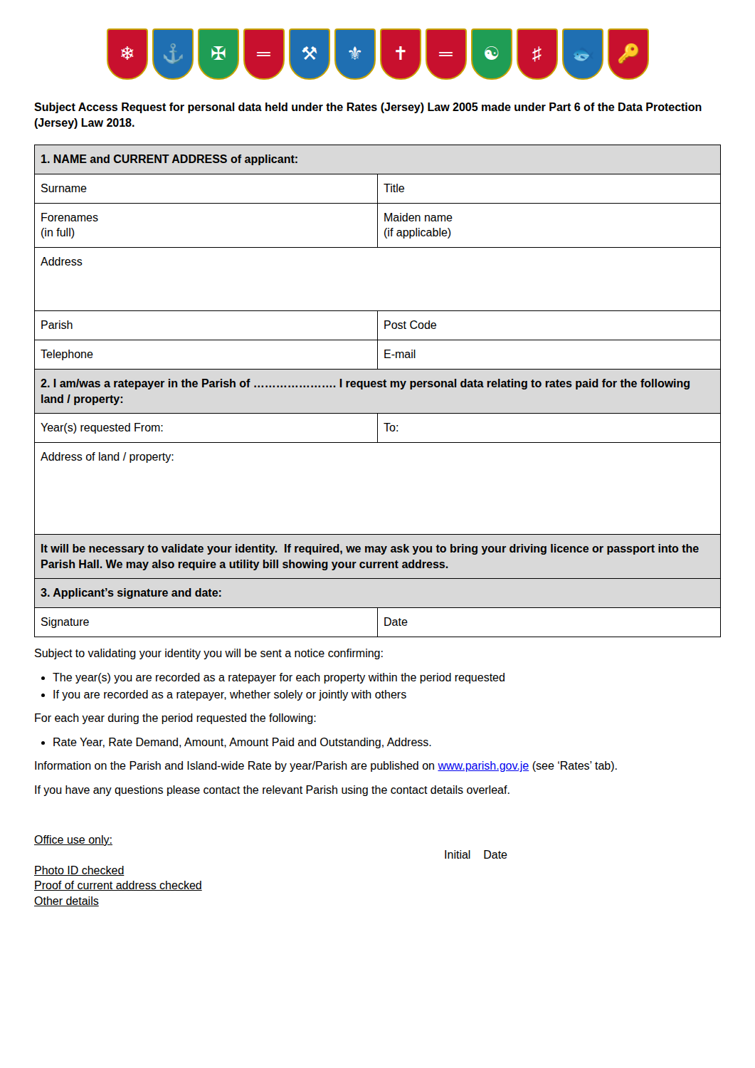❄
⚓
✠
═
⚒
⚜
✝
═
☯
♯
🐟
🔑
Subject Access Request for personal data held under the Rates (Jersey) Law 2005 made under Part 6 of the Data Protection (Jersey) Law 2018.
| 1. NAME and CURRENT ADDRESS of applicant: |
| Surname | Title |
| Forenames (in full) | Maiden name (if applicable) |
| Address |
| Parish | Post Code |
| Telephone | E-mail |
| 2. I am/was a ratepayer in the Parish of …………………. I request my personal data relating to rates paid for the following land / property: |
| Year(s) requested From: | To: |
| Address of land / property: |
| It will be necessary to validate your identity. If required, we may ask you to bring your driving licence or passport into the Parish Hall. We may also require a utility bill showing your current address. |
| 3. Applicant’s signature and date: |
| Signature | Date |
Subject to validating your identity you will be sent a notice confirming:
The year(s) you are recorded as a ratepayer for each property within the period requested
If you are recorded as a ratepayer, whether solely or jointly with others
For each year during the period requested the following:
Rate Year, Rate Demand, Amount, Amount Paid and Outstanding, Address.
Information on the Parish and Island-wide Rate by year/Parish are published on www.parish.gov.je (see ‘Rates’ tab).
If you have any questions please contact the relevant Parish using the contact details overleaf.
Office use only:
Initial Date
Photo ID checked
Proof of current address checked
Other details